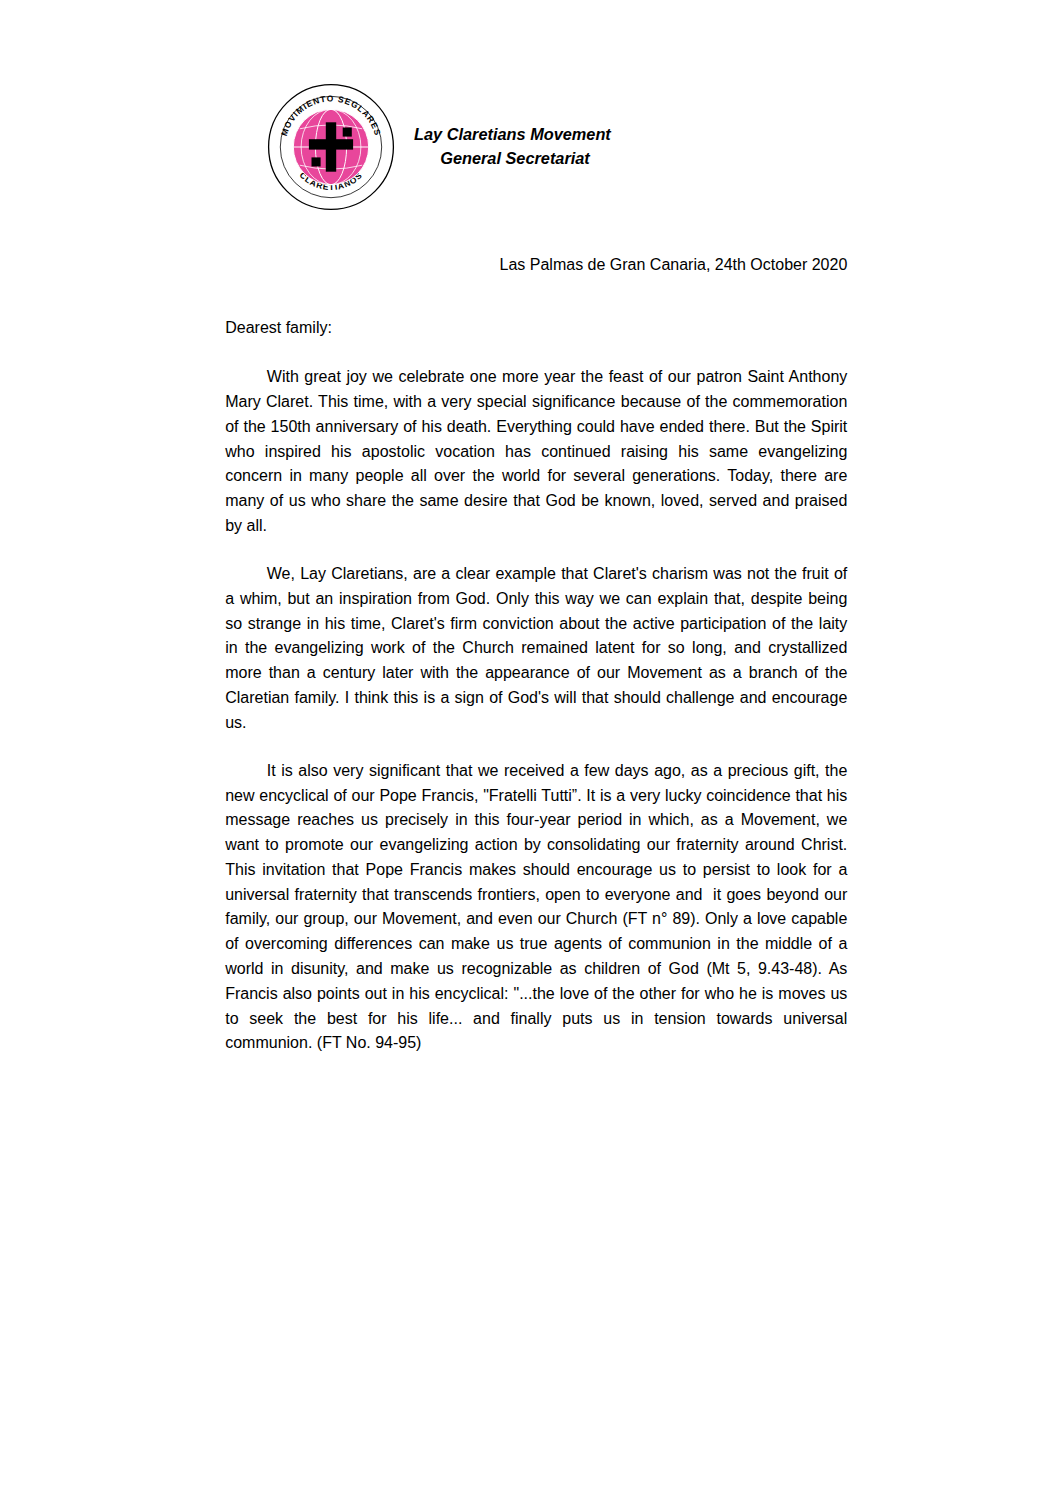MOVIMIENTO SEGLARES CLARETIANOS
Lay Claretians Movement
General Secretariat
Las Palmas de Gran Canaria, 24th October 2020
Dearest family:
With great joy we celebrate one more year the feast of our patron Saint Anthony Mary Claret. This time, with a very special significance because of the commemoration of the 150th anniversary of his death. Everything could have ended there. But the Spirit who inspired his apostolic vocation has continued raising his same evangelizing concern in many people all over the world for several generations. Today, there are many of us who share the same desire that God be known, loved, served and praised by all.
We, Lay Claretians, are a clear example that Claret's charism was not the fruit of a whim, but an inspiration from God. Only this way we can explain that, despite being so strange in his time, Claret's firm conviction about the active participation of the laity in the evangelizing work of the Church remained latent for so long, and crystallized more than a century later with the appearance of our Movement as a branch of the Claretian family. I think this is a sign of God's will that should challenge and encourage us.
It is also very significant that we received a few days ago, as a precious gift, the new encyclical of our Pope Francis, "Fratelli Tutti”. It is a very lucky coincidence that his message reaches us precisely in this four-year period in which, as a Movement, we want to promote our evangelizing action by consolidating our fraternity around Christ. This invitation that Pope Francis makes should encourage us to persist to look for a universal fraternity that transcends frontiers, open to everyone and it goes beyond our family, our group, our Movement, and even our Church (FT n° 89). Only a love capable of overcoming differences can make us true agents of communion in the middle of a world in disunity, and make us recognizable as children of God (Mt 5, 9.43-48). As Francis also points out in his encyclical: "...the love of the other for who he is moves us to seek the best for his life... and finally puts us in tension towards universal communion. (FT No. 94-95)